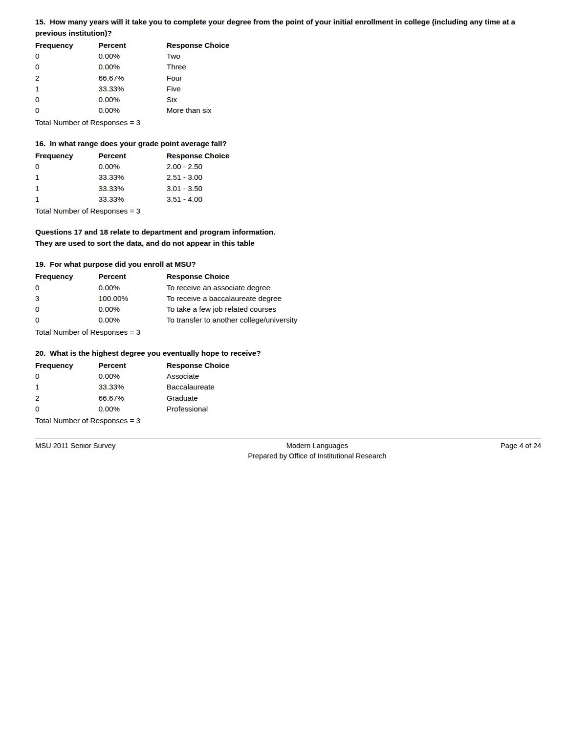15. How many years will it take you to complete your degree from the point of your initial enrollment in college (including any time at a previous institution)?
| Frequency | Percent | Response Choice |
| --- | --- | --- |
| 0 | 0.00% | Two |
| 0 | 0.00% | Three |
| 2 | 66.67% | Four |
| 1 | 33.33% | Five |
| 0 | 0.00% | Six |
| 0 | 0.00% | More than six |
Total Number of Responses = 3
16. In what range does your grade point average fall?
| Frequency | Percent | Response Choice |
| --- | --- | --- |
| 0 | 0.00% | 2.00 - 2.50 |
| 1 | 33.33% | 2.51 - 3.00 |
| 1 | 33.33% | 3.01 - 3.50 |
| 1 | 33.33% | 3.51 - 4.00 |
Total Number of Responses = 3
Questions 17 and 18 relate to department and program information.
They are used to sort the data, and do not appear in this table
19. For what purpose did you enroll at MSU?
| Frequency | Percent | Response Choice |
| --- | --- | --- |
| 0 | 0.00% | To receive an associate degree |
| 3 | 100.00% | To receive a baccalaureate degree |
| 0 | 0.00% | To take a few job related courses |
| 0 | 0.00% | To transfer to another college/university |
Total Number of Responses = 3
20. What is the highest degree you eventually hope to receive?
| Frequency | Percent | Response Choice |
| --- | --- | --- |
| 0 | 0.00% | Associate |
| 1 | 33.33% | Baccalaureate |
| 2 | 66.67% | Graduate |
| 0 | 0.00% | Professional |
Total Number of Responses = 3
MSU 2011 Senior Survey
Modern Languages
Prepared by Office of Institutional Research
Page 4 of 24